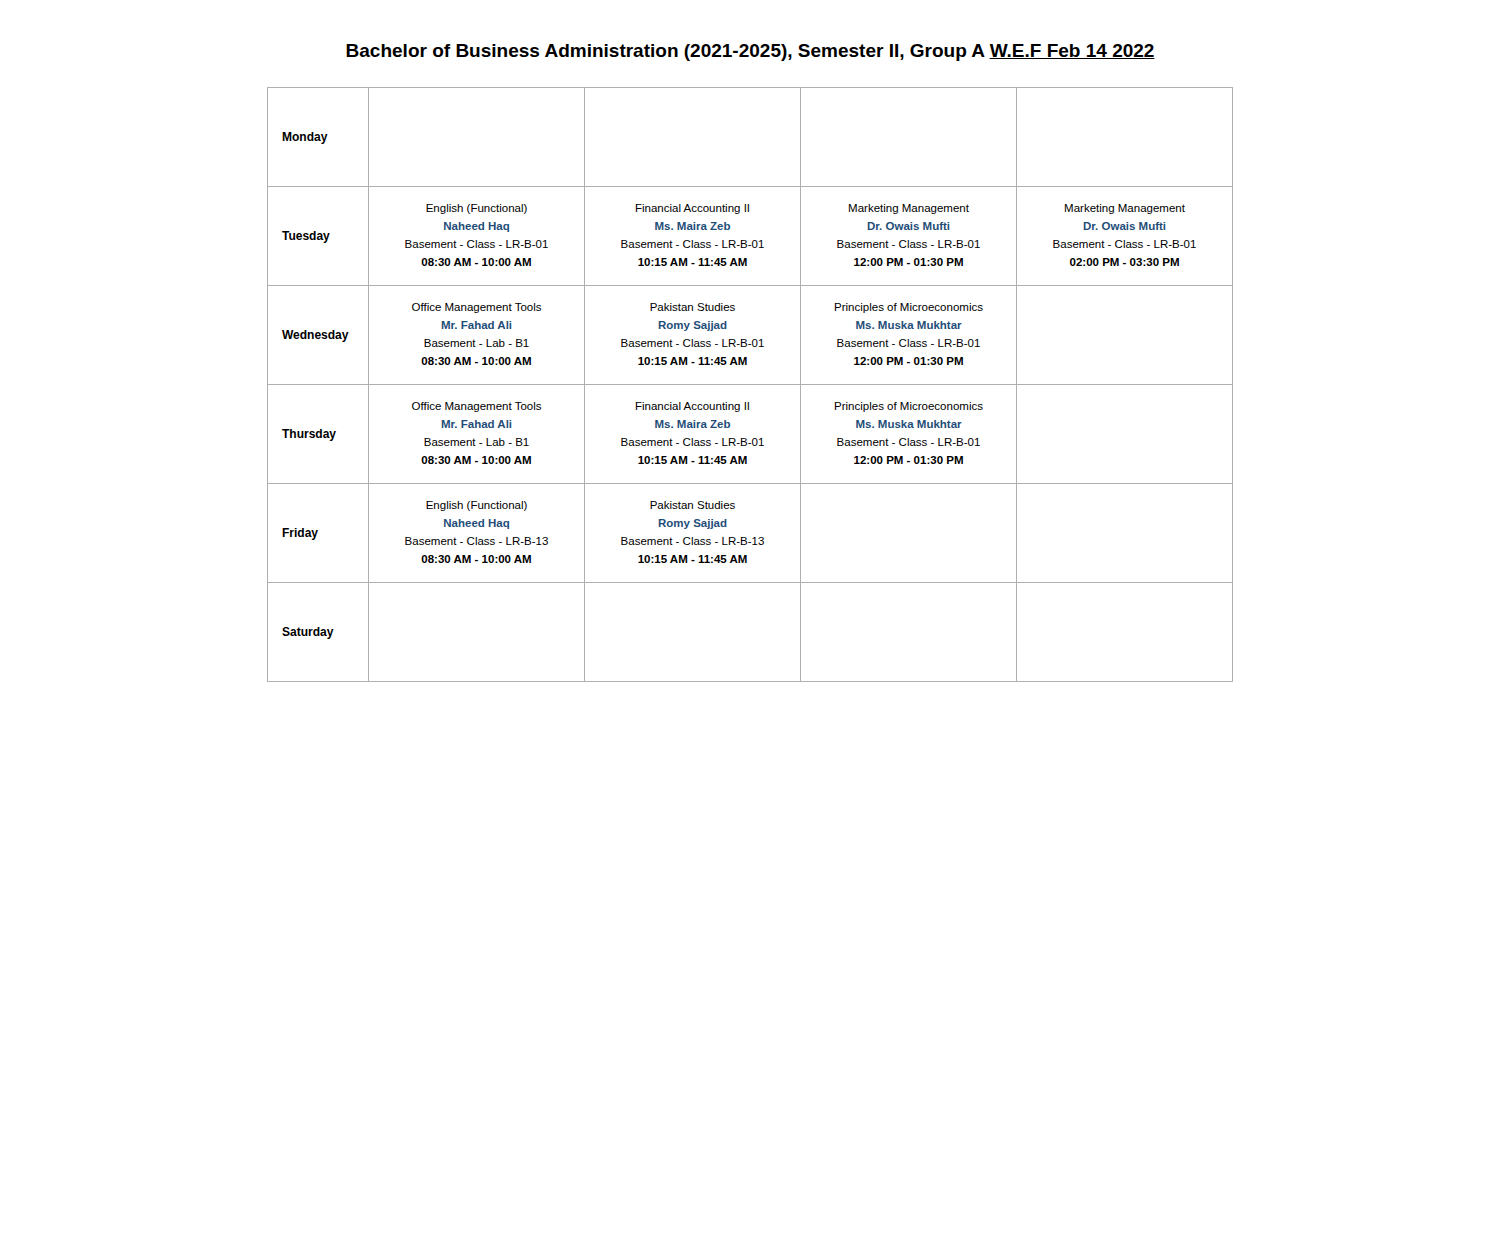Bachelor of Business Administration (2021-2025), Semester II, Group A W.E.F Feb 14 2022
| Monday | | | | |
| Tuesday | English (Functional) Naheed Haq Basement - Class - LR-B-01 08:30 AM - 10:00 AM | Financial Accounting II Ms. Maira Zeb Basement - Class - LR-B-01 10:15 AM - 11:45 AM | Marketing Management Dr. Owais Mufti Basement - Class - LR-B-01 12:00 PM - 01:30 PM | Marketing Management Dr. Owais Mufti Basement - Class - LR-B-01 02:00 PM - 03:30 PM |
| Wednesday | Office Management Tools Mr. Fahad Ali Basement - Lab - B1 08:30 AM - 10:00 AM | Pakistan Studies Romy Sajjad Basement - Class - LR-B-01 10:15 AM - 11:45 AM | Principles of Microeconomics Ms. Muska Mukhtar Basement - Class - LR-B-01 12:00 PM - 01:30 PM | |
| Thursday | Office Management Tools Mr. Fahad Ali Basement - Lab - B1 08:30 AM - 10:00 AM | Financial Accounting II Ms. Maira Zeb Basement - Class - LR-B-01 10:15 AM - 11:45 AM | Principles of Microeconomics Ms. Muska Mukhtar Basement - Class - LR-B-01 12:00 PM - 01:30 PM | |
| Friday | English (Functional) Naheed Haq Basement - Class - LR-B-13 08:30 AM - 10:00 AM | Pakistan Studies Romy Sajjad Basement - Class - LR-B-13 10:15 AM - 11:45 AM | | |
| Saturday | | | | |